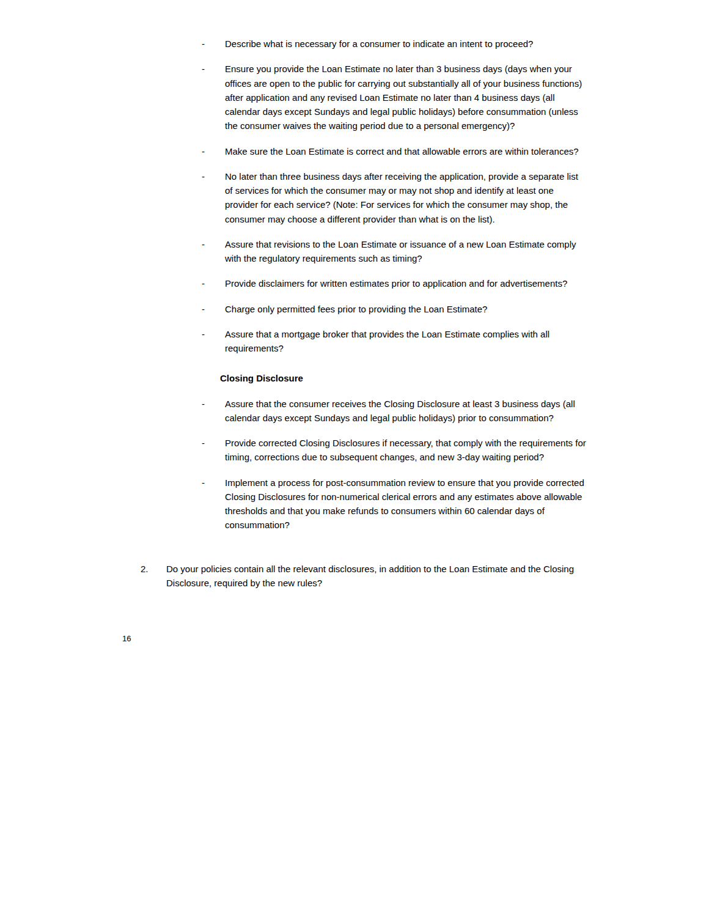Describe what is necessary for a consumer to indicate an intent to proceed?
Ensure you provide the Loan Estimate no later than 3 business days (days when your offices are open to the public for carrying out substantially all of your business functions) after application and any revised Loan Estimate no later than 4 business days (all calendar days except Sundays and legal public holidays) before consummation (unless the consumer waives the waiting period due to a personal emergency)?
Make sure the Loan Estimate is correct and that allowable errors are within tolerances?
No later than three business days after receiving the application, provide a separate list of services for which the consumer may or may not shop and identify at least one provider for each service? (Note: For services for which the consumer may shop, the consumer may choose a different provider than what is on the list).
Assure that revisions to the Loan Estimate or issuance of a new Loan Estimate comply with the regulatory requirements such as timing?
Provide disclaimers for written estimates prior to application and for advertisements?
Charge only permitted fees prior to providing the Loan Estimate?
Assure that a mortgage broker that provides the Loan Estimate complies with all requirements?
Closing Disclosure
Assure that the consumer receives the Closing Disclosure at least 3 business days (all calendar days except Sundays and legal public holidays) prior to consummation?
Provide corrected Closing Disclosures if necessary, that comply with the requirements for timing, corrections due to subsequent changes, and new 3-day waiting period?
Implement a process for post-consummation review to ensure that you provide corrected Closing Disclosures for non-numerical clerical errors and any estimates above allowable thresholds and that you make refunds to consumers within 60 calendar days of consummation?
Do your policies contain all the relevant disclosures, in addition to the Loan Estimate and the Closing Disclosure, required by the new rules?
16